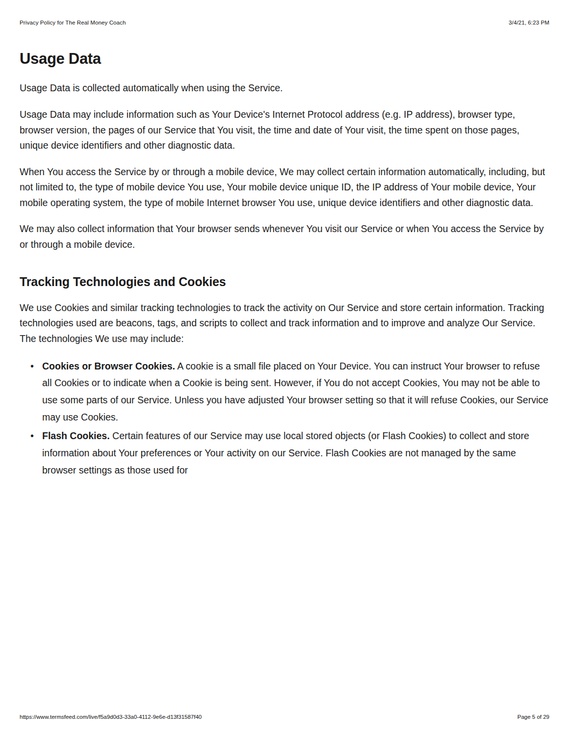Privacy Policy for The Real Money Coach 3/4/21, 6:23 PM
Usage Data
Usage Data is collected automatically when using the Service.
Usage Data may include information such as Your Device's Internet Protocol address (e.g. IP address), browser type, browser version, the pages of our Service that You visit, the time and date of Your visit, the time spent on those pages, unique device identifiers and other diagnostic data.
When You access the Service by or through a mobile device, We may collect certain information automatically, including, but not limited to, the type of mobile device You use, Your mobile device unique ID, the IP address of Your mobile device, Your mobile operating system, the type of mobile Internet browser You use, unique device identifiers and other diagnostic data.
We may also collect information that Your browser sends whenever You visit our Service or when You access the Service by or through a mobile device.
Tracking Technologies and Cookies
We use Cookies and similar tracking technologies to track the activity on Our Service and store certain information. Tracking technologies used are beacons, tags, and scripts to collect and track information and to improve and analyze Our Service. The technologies We use may include:
Cookies or Browser Cookies. A cookie is a small file placed on Your Device. You can instruct Your browser to refuse all Cookies or to indicate when a Cookie is being sent. However, if You do not accept Cookies, You may not be able to use some parts of our Service. Unless you have adjusted Your browser setting so that it will refuse Cookies, our Service may use Cookies.
Flash Cookies. Certain features of our Service may use local stored objects (or Flash Cookies) to collect and store information about Your preferences or Your activity on our Service. Flash Cookies are not managed by the same browser settings as those used for
https://www.termsfeed.com/live/f5a9d0d3-33a0-4112-9e6e-d13f31587f40 Page 5 of 29